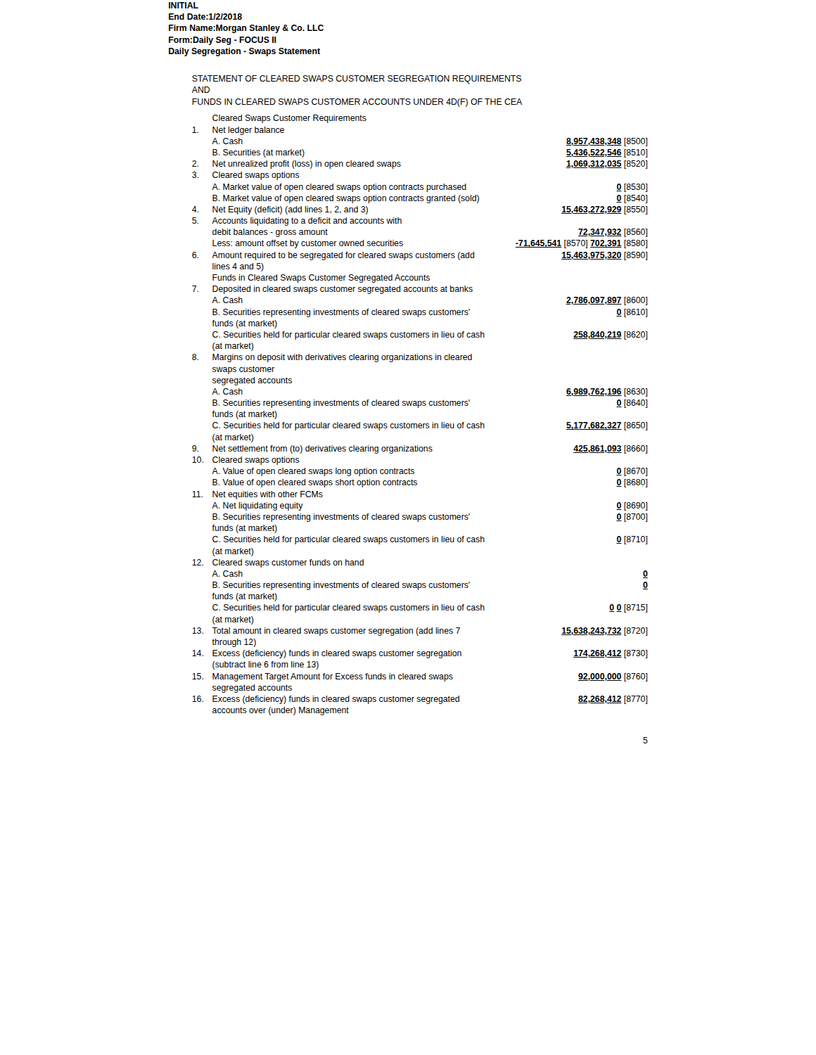INITIAL
End Date:1/2/2018
Firm Name:Morgan Stanley & Co. LLC
Form:Daily Seg - FOCUS II
Daily Segregation - Swaps Statement
STATEMENT OF CLEARED SWAPS CUSTOMER SEGREGATION REQUIREMENTS
AND
FUNDS IN CLEARED SWAPS CUSTOMER ACCOUNTS UNDER 4D(F) OF THE CEA
| | Cleared Swaps Customer Requirements | |
| 1. | Net ledger balance | |
| | A. Cash | 8,957,438,348 [8500] |
| | B. Securities (at market) | 5,436,522,546 [8510] |
| 2. | Net unrealized profit (loss) in open cleared swaps | 1,069,312,035 [8520] |
| 3. | Cleared swaps options | |
| | A. Market value of open cleared swaps option contracts purchased | 0 [8530] |
| | B. Market value of open cleared swaps option contracts granted (sold) | 0 [8540] |
| 4. | Net Equity (deficit) (add lines 1, 2, and 3) | 15,463,272,929 [8550] |
| 5. | Accounts liquidating to a deficit and accounts with | |
| | debit balances - gross amount | 72,347,932 [8560] |
| | Less: amount offset by customer owned securities | -71,645,541 [8570] 702,391 [8580] |
| 6. | Amount required to be segregated for cleared swaps customers (add lines 4 and 5) | 15,463,975,320 [8590] |
| | Funds in Cleared Swaps Customer Segregated Accounts | |
| 7. | Deposited in cleared swaps customer segregated accounts at banks | |
| | A. Cash | 2,786,097,897 [8600] |
| | B. Securities representing investments of cleared swaps customers' funds (at market) | 0 [8610] |
| | C. Securities held for particular cleared swaps customers in lieu of cash (at market) | 258,840,219 [8620] |
| 8. | Margins on deposit with derivatives clearing organizations in cleared swaps customer | |
| | segregated accounts | |
| | A. Cash | 6,989,762,196 [8630] |
| | B. Securities representing investments of cleared swaps customers' funds (at market) | 0 [8640] |
| | C. Securities held for particular cleared swaps customers in lieu of cash (at market) | 5,177,682,327 [8650] |
| 9. | Net settlement from (to) derivatives clearing organizations | 425,861,093 [8660] |
| 10. | Cleared swaps options | |
| | A. Value of open cleared swaps long option contracts | 0 [8670] |
| | B. Value of open cleared swaps short option contracts | 0 [8680] |
| 11. | Net equities with other FCMs | |
| | A. Net liquidating equity | 0 [8690] |
| | B. Securities representing investments of cleared swaps customers' funds (at market) | 0 [8700] |
| | C. Securities held for particular cleared swaps customers in lieu of cash (at market) | 0 [8710] |
| 12. | Cleared swaps customer funds on hand | |
| | A. Cash | 0 |
| | B. Securities representing investments of cleared swaps customers' funds (at market) | 0 |
| | C. Securities held for particular cleared swaps customers in lieu of cash (at market) | 0 0 [8715] |
| 13. | Total amount in cleared swaps customer segregation (add lines 7 through 12) | 15,638,243,732 [8720] |
| 14. | Excess (deficiency) funds in cleared swaps customer segregation (subtract line 6 from line 13) | 174,268,412 [8730] |
| 15. | Management Target Amount for Excess funds in cleared swaps segregated accounts | 92,000,000 [8760] |
| 16. | Excess (deficiency) funds in cleared swaps customer segregated accounts over (under) Management | 82,268,412 [8770] |
5